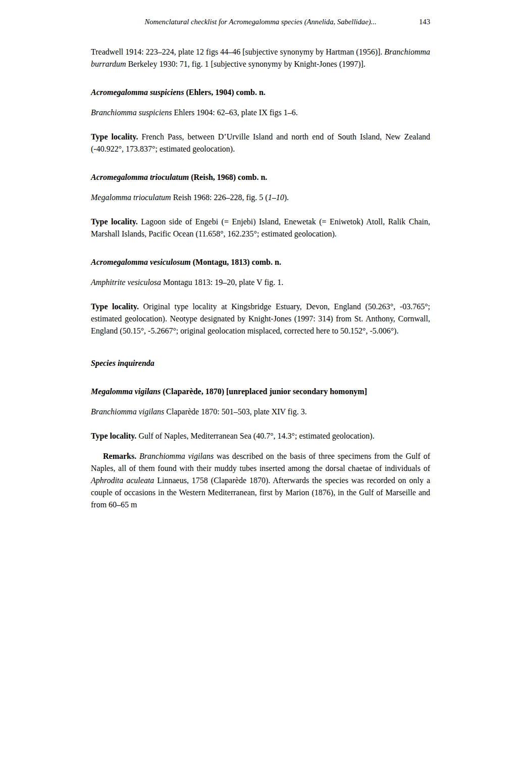Nomenclatural checklist for Acromegalomma species (Annelida, Sabellidae)... 143
Treadwell 1914: 223–224, plate 12 figs 44–46 [subjective synonymy by Hartman (1956)]. Branchiomma burrardum Berkeley 1930: 71, fig. 1 [subjective synonymy by Knight-Jones (1997)].
Acromegalomma suspiciens (Ehlers, 1904) comb. n.
Branchiomma suspiciens Ehlers 1904: 62–63, plate IX figs 1–6.
Type locality. French Pass, between D’Urville Island and north end of South Island, New Zealand (-40.922°, 173.837°; estimated geolocation).
Acromegalomma trioculatum (Reish, 1968) comb. n.
Megalomma trioculatum Reish 1968: 226–228, fig. 5 (1–10).
Type locality. Lagoon side of Engebi (= Enjebi) Island, Enewetak (= Eniwetok) Atoll, Ralik Chain, Marshall Islands, Pacific Ocean (11.658°, 162.235°; estimated geolocation).
Acromegalomma vesiculosum (Montagu, 1813) comb. n.
Amphitrite vesiculosa Montagu 1813: 19–20, plate V fig. 1.
Type locality. Original type locality at Kingsbridge Estuary, Devon, England (50.263°, -03.765°; estimated geolocation). Neotype designated by Knight-Jones (1997: 314) from St. Anthony, Cornwall, England (50.15°, -5.2667°; original geolocation misplaced, corrected here to 50.152°, -5.006°).
Species inquirenda
Megalomma vigilans (Claparède, 1870) [unreplaced junior secondary homonym]
Branchiomma vigilans Claparède 1870: 501–503, plate XIV fig. 3.
Type locality. Gulf of Naples, Mediterranean Sea (40.7°, 14.3°; estimated geolocation).
Remarks. Branchiomma vigilans was described on the basis of three specimens from the Gulf of Naples, all of them found with their muddy tubes inserted among the dorsal chaetae of individuals of Aphrodita aculeata Linnaeus, 1758 (Claparède 1870). Afterwards the species was recorded on only a couple of occasions in the Western Mediterranean, first by Marion (1876), in the Gulf of Marseille and from 60–65 m